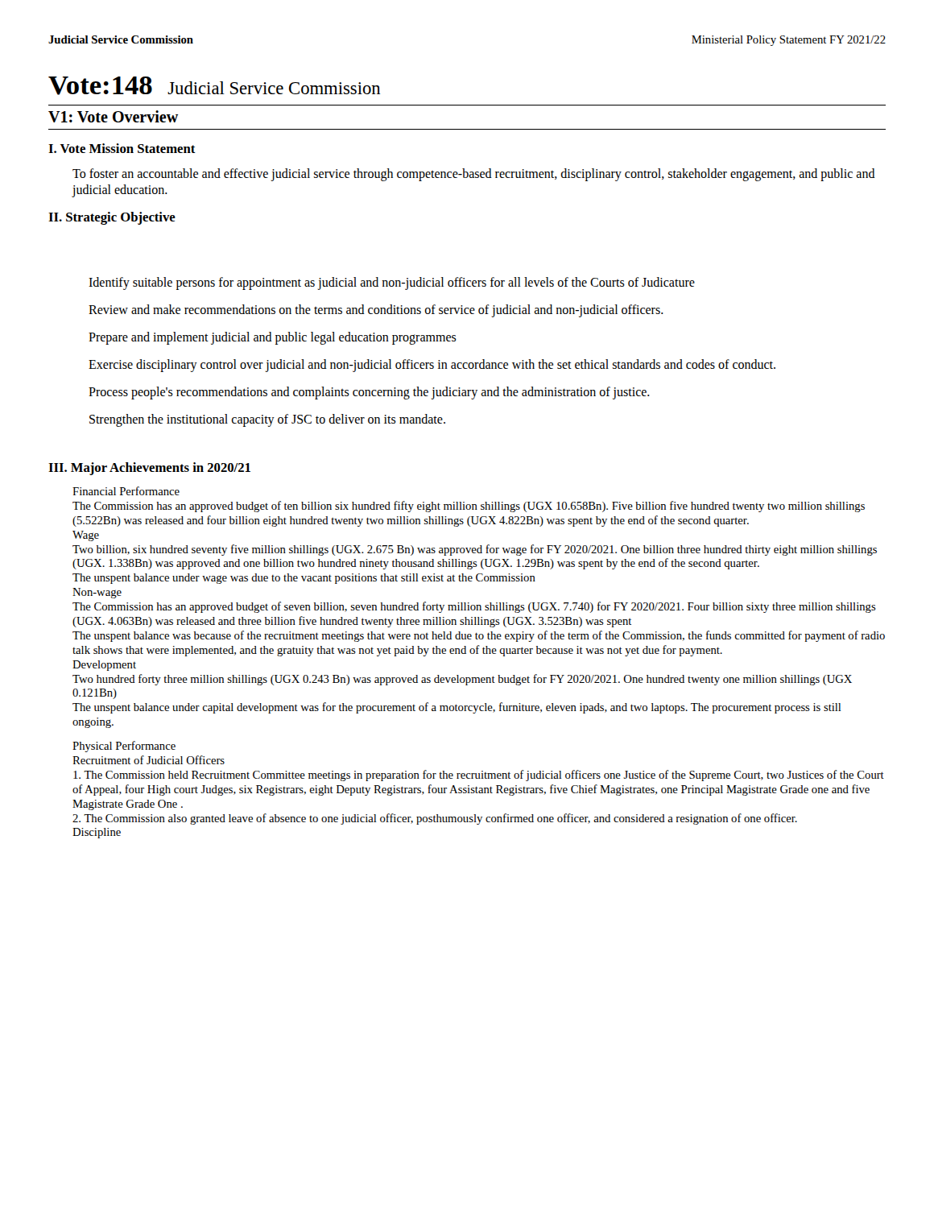Judicial Service Commission
Ministerial Policy Statement FY 2021/22
Vote:148 Judicial Service Commission
V1: Vote Overview
I. Vote Mission Statement
To foster an accountable and effective judicial service through competence-based recruitment, disciplinary control, stakeholder engagement, and public and judicial education.
II. Strategic Objective
Identify suitable persons for appointment as judicial and non-judicial officers for all levels of the Courts of Judicature
Review and make recommendations on the terms and conditions of service of judicial and non-judicial officers.
Prepare and implement judicial and public legal education programmes
Exercise disciplinary control over judicial and non-judicial officers in accordance with the set ethical standards and codes of conduct.
Process people's recommendations and complaints concerning the judiciary and the administration of justice.
Strengthen the institutional capacity of JSC to deliver on its mandate.
III. Major Achievements in 2020/21
Financial Performance
The Commission has an approved budget of ten billion six hundred fifty eight million shillings (UGX 10.658Bn). Five billion five hundred twenty two million shillings (5.522Bn) was released and four billion eight hundred twenty two million shillings (UGX 4.822Bn) was spent by the end of the second quarter.
Wage
Two billion, six hundred seventy five million shillings (UGX. 2.675 Bn) was approved for wage for FY 2020/2021. One billion three hundred thirty eight million shillings (UGX. 1.338Bn) was approved and one billion two hundred ninety thousand shillings (UGX. 1.29Bn) was spent by the end of the second quarter.
The unspent balance under wage was due to the vacant positions that still exist at the Commission
Non-wage
The Commission has an approved budget of seven billion, seven hundred forty million shillings (UGX. 7.740) for FY 2020/2021. Four billion sixty three million shillings (UGX. 4.063Bn) was released and three billion five hundred twenty three million shillings (UGX. 3.523Bn) was spent
The unspent balance was because of the recruitment meetings that were not held due to the expiry of the term of the Commission, the funds committed for payment of radio talk shows that were implemented, and the gratuity that was not yet paid by the end of the quarter because it was not yet due for payment.
Development
Two hundred forty three million shillings (UGX 0.243 Bn) was approved as development budget for FY 2020/2021. One hundred twenty one million shillings (UGX 0.121Bn)
The unspent balance under capital development was for the procurement of a motorcycle, furniture, eleven ipads, and two laptops. The procurement process is still ongoing.
Physical Performance
Recruitment of Judicial Officers
1. The Commission held Recruitment Committee meetings in preparation for the recruitment of judicial officers one Justice of the Supreme Court, two Justices of the Court of Appeal, four High court Judges, six Registrars, eight Deputy Registrars, four Assistant Registrars, five Chief Magistrates, one Principal Magistrate Grade one and five Magistrate Grade One .
2. The Commission also granted leave of absence to one judicial officer, posthumously confirmed one officer, and considered a resignation of one officer.
Discipline